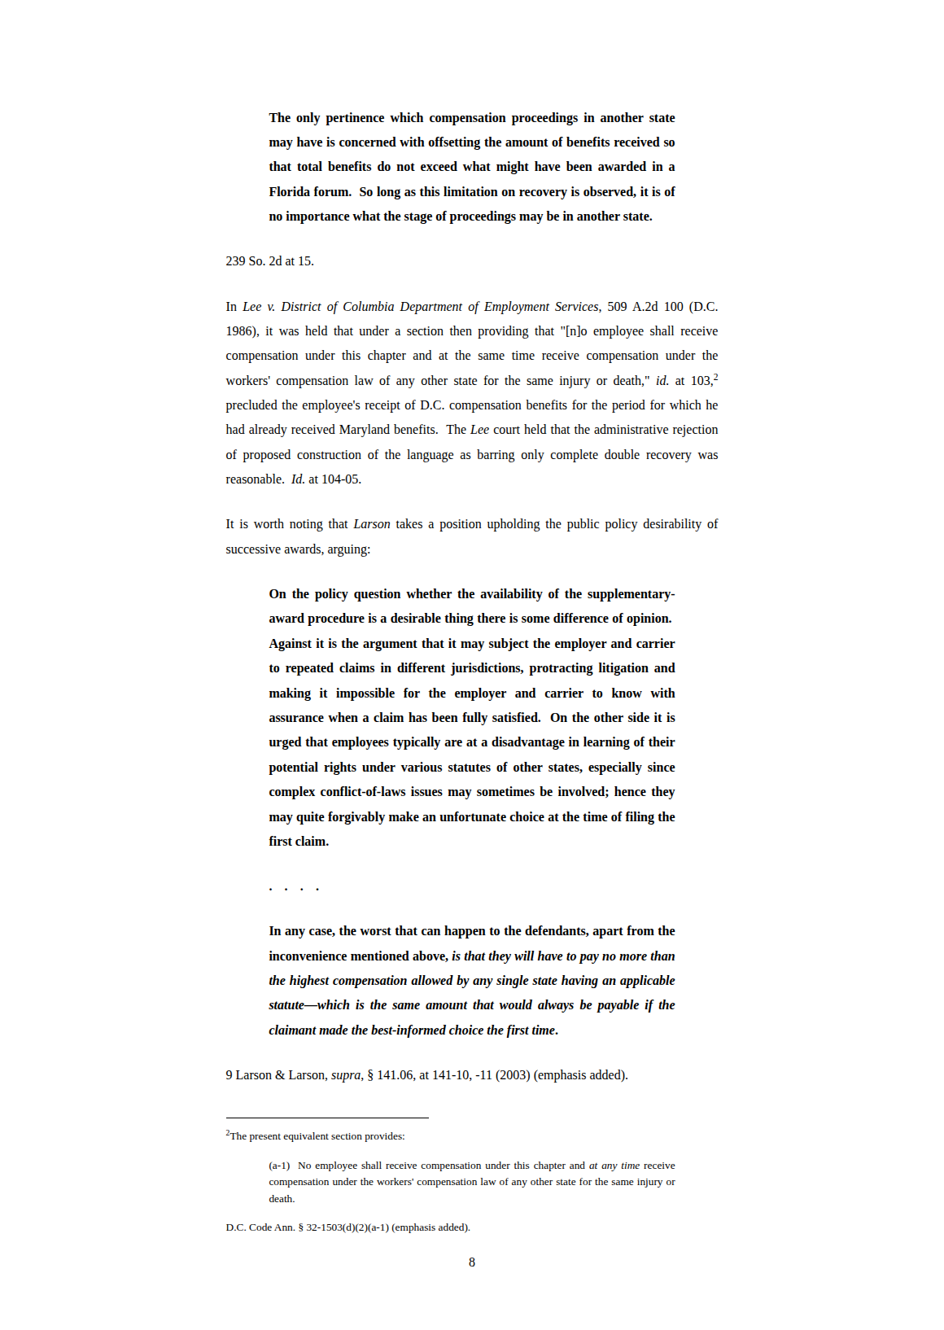The only pertinence which compensation proceedings in another state may have is concerned with offsetting the amount of benefits received so that total benefits do not exceed what might have been awarded in a Florida forum. So long as this limitation on recovery is observed, it is of no importance what the stage of proceedings may be in another state.
239 So. 2d at 15.
In Lee v. District of Columbia Department of Employment Services, 509 A.2d 100 (D.C. 1986), it was held that under a section then providing that "[n]o employee shall receive compensation under this chapter and at the same time receive compensation under the workers' compensation law of any other state for the same injury or death," id. at 103,2 precluded the employee's receipt of D.C. compensation benefits for the period for which he had already received Maryland benefits. The Lee court held that the administrative rejection of proposed construction of the language as barring only complete double recovery was reasonable. Id. at 104-05.
It is worth noting that Larson takes a position upholding the public policy desirability of successive awards, arguing:
On the policy question whether the availability of the supplementary-award procedure is a desirable thing there is some difference of opinion. Against it is the argument that it may subject the employer and carrier to repeated claims in different jurisdictions, protracting litigation and making it impossible for the employer and carrier to know with assurance when a claim has been fully satisfied. On the other side it is urged that employees typically are at a disadvantage in learning of their potential rights under various statutes of other states, especially since complex conflict-of-laws issues may sometimes be involved; hence they may quite forgivably make an unfortunate choice at the time of filing the first claim.
. . . .
In any case, the worst that can happen to the defendants, apart from the inconvenience mentioned above, is that they will have to pay no more than the highest compensation allowed by any single state having an applicable statute—which is the same amount that would always be payable if the claimant made the best-informed choice the first time.
9 Larson & Larson, supra, § 141.06, at 141-10, -11 (2003) (emphasis added).
2The present equivalent section provides:
(a-1) No employee shall receive compensation under this chapter and at any time receive compensation under the workers' compensation law of any other state for the same injury or death.
D.C. Code Ann. § 32-1503(d)(2)(a-1) (emphasis added).
8